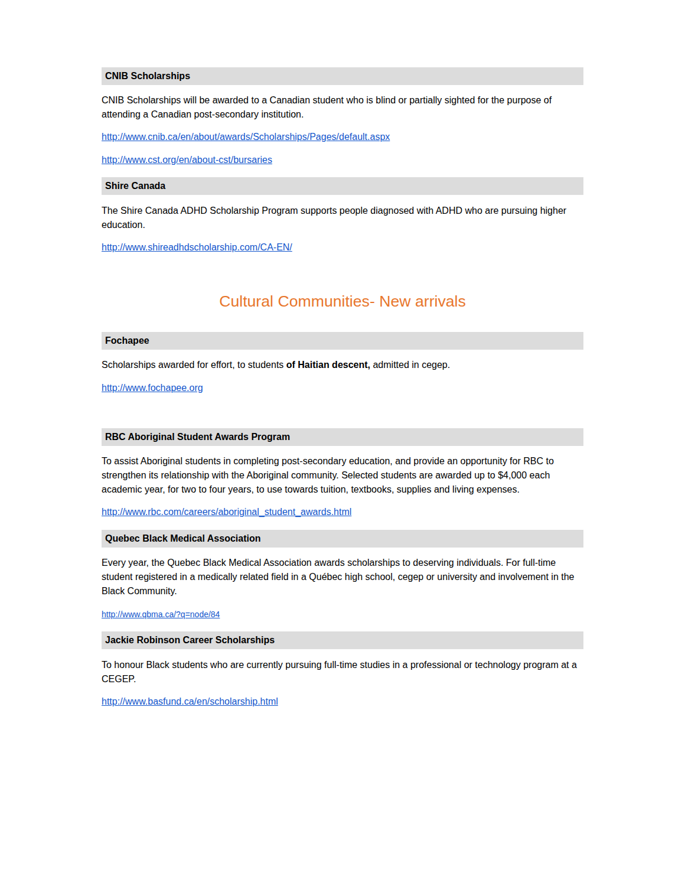CNIB Scholarships
CNIB Scholarships will be awarded to a Canadian student who is blind or partially sighted for the purpose of attending a Canadian post-secondary institution.
http://www.cnib.ca/en/about/awards/Scholarships/Pages/default.aspx
http://www.cst.org/en/about-cst/bursaries
Shire Canada
The Shire Canada ADHD Scholarship Program supports people diagnosed with ADHD who are pursuing higher education.
http://www.shireadhdscholarship.com/CA-EN/
Cultural Communities- New arrivals
Fochapee
Scholarships awarded for effort, to students of Haitian descent, admitted in cegep.
http://www.fochapee.org
RBC Aboriginal Student Awards Program
To assist Aboriginal students in completing post-secondary education, and provide an opportunity for RBC to strengthen its relationship with the Aboriginal community. Selected students are awarded up to $4,000 each academic year, for two to four years, to use towards tuition, textbooks, supplies and living expenses.
http://www.rbc.com/careers/aboriginal_student_awards.html
Quebec Black Medical Association
Every year, the Quebec Black Medical Association awards scholarships to deserving individuals. For full-time student registered in a medically related field in a Québec high school, cegep or university and involvement in the Black Community.
http://www.qbma.ca/?q=node/84
Jackie Robinson Career Scholarships
To honour Black students who are currently pursuing full-time studies in a professional or technology program at a CEGEP.
http://www.basfund.ca/en/scholarship.html